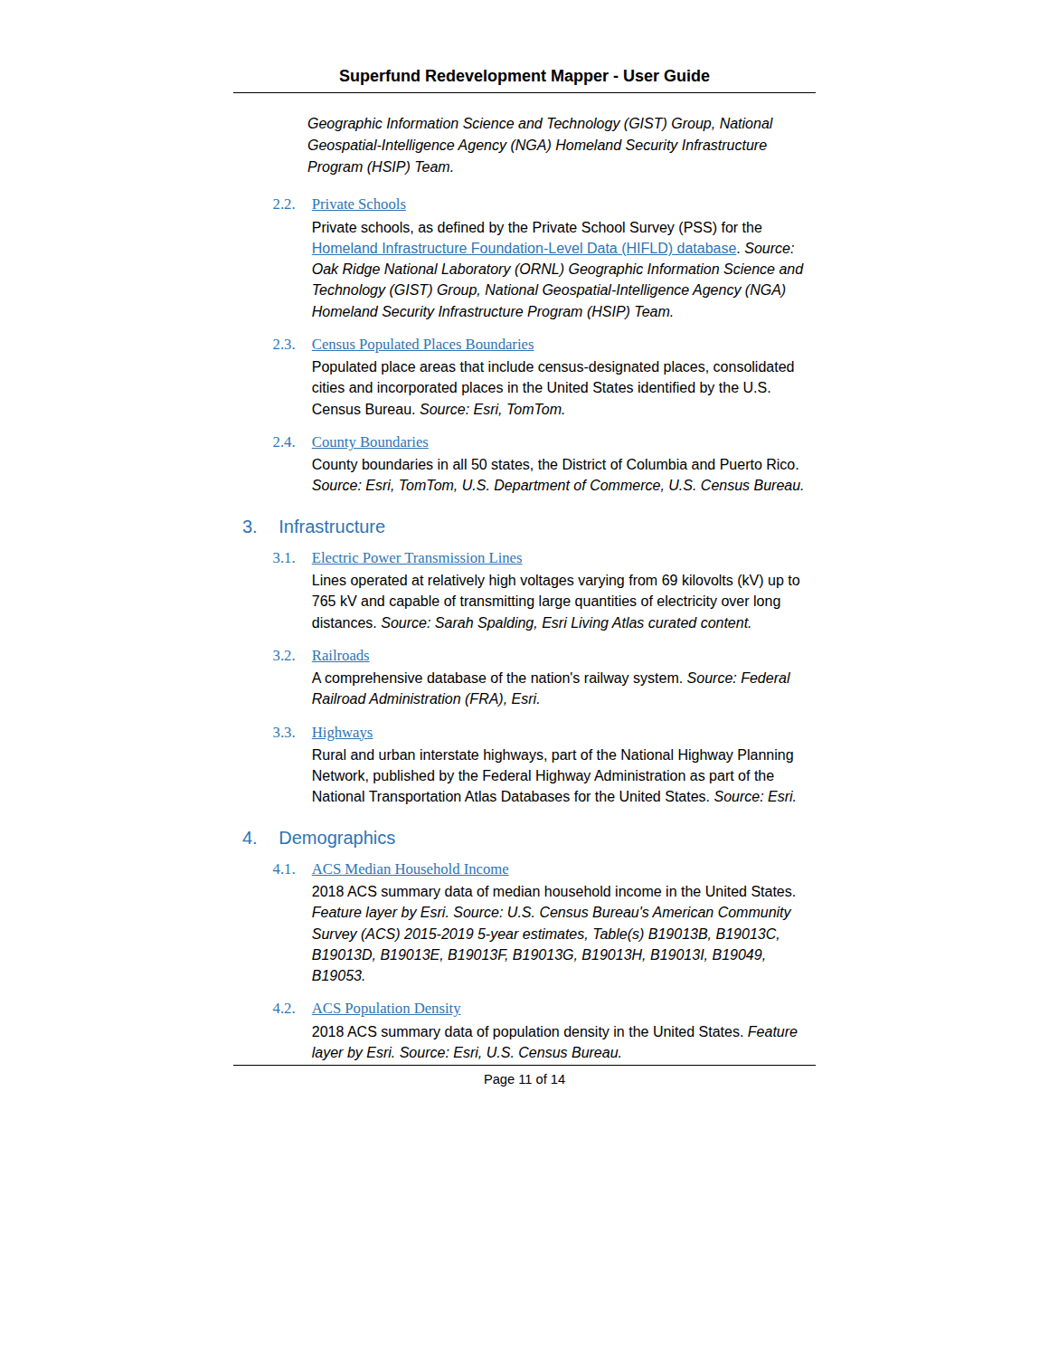Superfund Redevelopment Mapper - User Guide
Geographic Information Science and Technology (GIST) Group, National Geospatial-Intelligence Agency (NGA) Homeland Security Infrastructure Program (HSIP) Team.
2.2. Private Schools
Private schools, as defined by the Private School Survey (PSS) for the Homeland Infrastructure Foundation-Level Data (HIFLD) database. Source: Oak Ridge National Laboratory (ORNL) Geographic Information Science and Technology (GIST) Group, National Geospatial-Intelligence Agency (NGA) Homeland Security Infrastructure Program (HSIP) Team.
2.3. Census Populated Places Boundaries
Populated place areas that include census-designated places, consolidated cities and incorporated places in the United States identified by the U.S. Census Bureau. Source: Esri, TomTom.
2.4. County Boundaries
County boundaries in all 50 states, the District of Columbia and Puerto Rico. Source: Esri, TomTom, U.S. Department of Commerce, U.S. Census Bureau.
3. Infrastructure
3.1. Electric Power Transmission Lines
Lines operated at relatively high voltages varying from 69 kilovolts (kV) up to 765 kV and capable of transmitting large quantities of electricity over long distances. Source: Sarah Spalding, Esri Living Atlas curated content.
3.2. Railroads
A comprehensive database of the nation's railway system. Source: Federal Railroad Administration (FRA), Esri.
3.3. Highways
Rural and urban interstate highways, part of the National Highway Planning Network, published by the Federal Highway Administration as part of the National Transportation Atlas Databases for the United States. Source: Esri.
4. Demographics
4.1. ACS Median Household Income
2018 ACS summary data of median household income in the United States. Feature layer by Esri. Source: U.S. Census Bureau's American Community Survey (ACS) 2015-2019 5-year estimates, Table(s) B19013B, B19013C, B19013D, B19013E, B19013F, B19013G, B19013H, B19013I, B19049, B19053.
4.2. ACS Population Density
2018 ACS summary data of population density in the United States. Feature layer by Esri. Source: Esri, U.S. Census Bureau.
Page 11 of 14